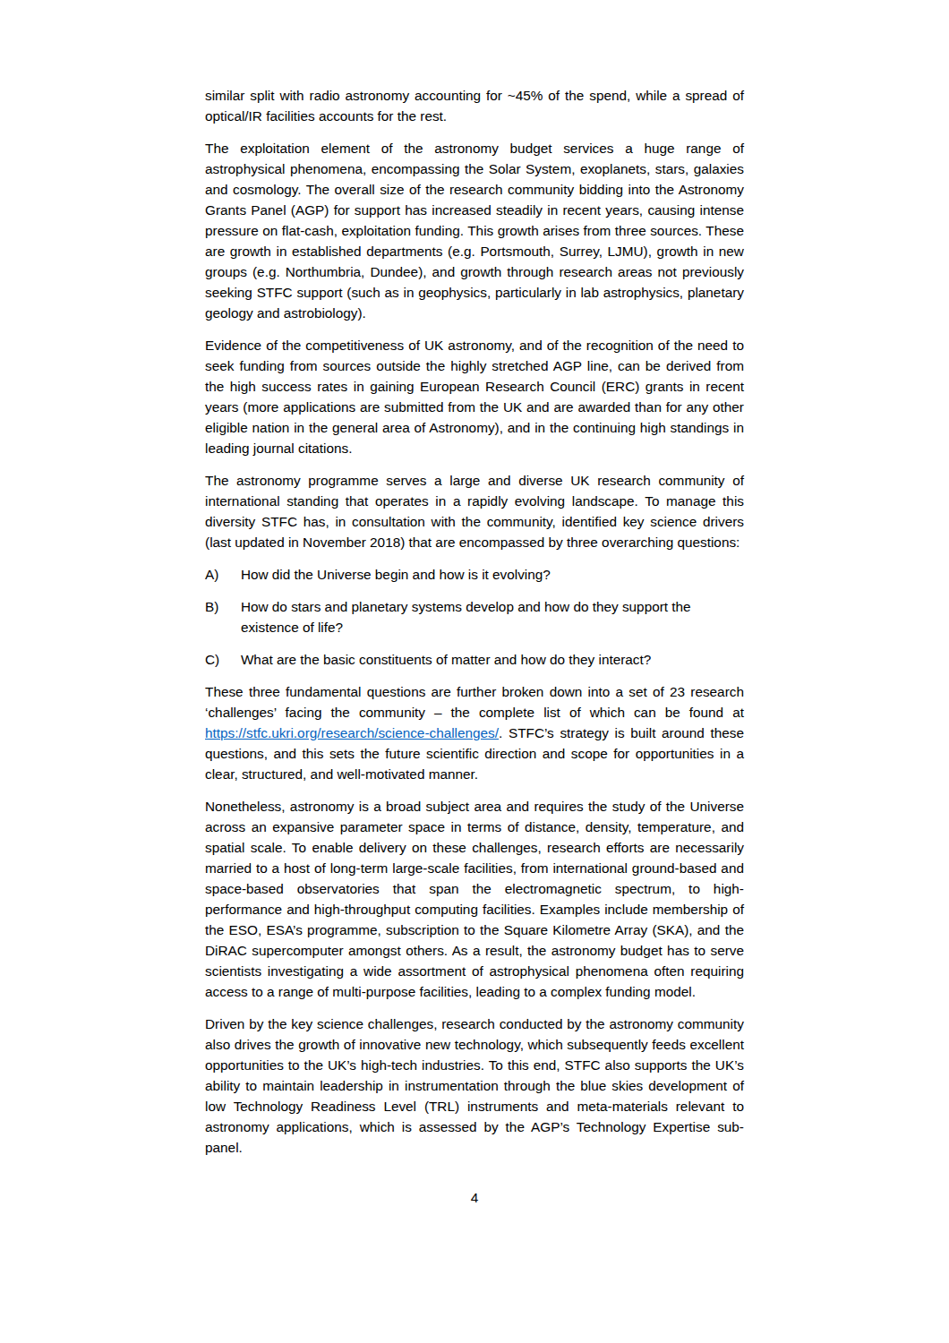similar split with radio astronomy accounting for ~45% of the spend, while a spread of optical/IR facilities accounts for the rest.
The exploitation element of the astronomy budget services a huge range of astrophysical phenomena, encompassing the Solar System, exoplanets, stars, galaxies and cosmology. The overall size of the research community bidding into the Astronomy Grants Panel (AGP) for support has increased steadily in recent years, causing intense pressure on flat-cash, exploitation funding. This growth arises from three sources. These are growth in established departments (e.g. Portsmouth, Surrey, LJMU), growth in new groups (e.g. Northumbria, Dundee), and growth through research areas not previously seeking STFC support (such as in geophysics, particularly in lab astrophysics, planetary geology and astrobiology).
Evidence of the competitiveness of UK astronomy, and of the recognition of the need to seek funding from sources outside the highly stretched AGP line, can be derived from the high success rates in gaining European Research Council (ERC) grants in recent years (more applications are submitted from the UK and are awarded than for any other eligible nation in the general area of Astronomy), and in the continuing high standings in leading journal citations.
The astronomy programme serves a large and diverse UK research community of international standing that operates in a rapidly evolving landscape. To manage this diversity STFC has, in consultation with the community, identified key science drivers (last updated in November 2018) that are encompassed by three overarching questions:
A)
How did the Universe begin and how is it evolving?
B)
How do stars and planetary systems develop and how do they support the existence of life?
C)
What are the basic constituents of matter and how do they interact?
These three fundamental questions are further broken down into a set of 23 research ‘challenges’ facing the community – the complete list of which can be found at https://stfc.ukri.org/research/science-challenges/. STFC’s strategy is built around these questions, and this sets the future scientific direction and scope for opportunities in a clear, structured, and well-motivated manner.
Nonetheless, astronomy is a broad subject area and requires the study of the Universe across an expansive parameter space in terms of distance, density, temperature, and spatial scale. To enable delivery on these challenges, research efforts are necessarily married to a host of long-term large-scale facilities, from international ground-based and space-based observatories that span the electromagnetic spectrum, to high-performance and high-throughput computing facilities. Examples include membership of the ESO, ESA’s programme, subscription to the Square Kilometre Array (SKA), and the DiRAC supercomputer amongst others. As a result, the astronomy budget has to serve scientists investigating a wide assortment of astrophysical phenomena often requiring access to a range of multi-purpose facilities, leading to a complex funding model.
Driven by the key science challenges, research conducted by the astronomy community also drives the growth of innovative new technology, which subsequently feeds excellent opportunities to the UK’s high-tech industries. To this end, STFC also supports the UK’s ability to maintain leadership in instrumentation through the blue skies development of low Technology Readiness Level (TRL) instruments and meta-materials relevant to astronomy applications, which is assessed by the AGP’s Technology Expertise sub-panel.
4